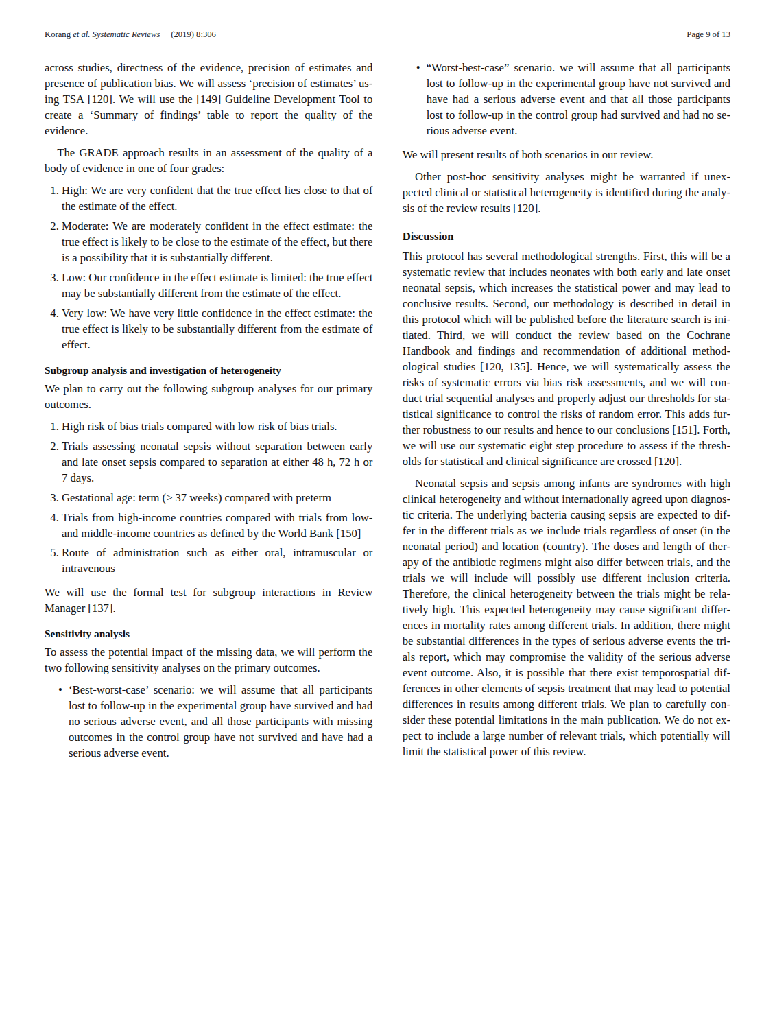Korang et al. Systematic Reviews (2019) 8:306 Page 9 of 13
across studies, directness of the evidence, precision of estimates and presence of publication bias. We will assess ‘precision of estimates’ using TSA [120]. We will use the [149] Guideline Development Tool to create a ‘Summary of findings’ table to report the quality of the evidence.
The GRADE approach results in an assessment of the quality of a body of evidence in one of four grades:
High: We are very confident that the true effect lies close to that of the estimate of the effect.
Moderate: We are moderately confident in the effect estimate: the true effect is likely to be close to the estimate of the effect, but there is a possibility that it is substantially different.
Low: Our confidence in the effect estimate is limited: the true effect may be substantially different from the estimate of the effect.
Very low: We have very little confidence in the effect estimate: the true effect is likely to be substantially different from the estimate of effect.
Subgroup analysis and investigation of heterogeneity
We plan to carry out the following subgroup analyses for our primary outcomes.
High risk of bias trials compared with low risk of bias trials.
Trials assessing neonatal sepsis without separation between early and late onset sepsis compared to separation at either 48 h, 72 h or 7 days.
Gestational age: term (≥ 37 weeks) compared with preterm
Trials from high-income countries compared with trials from low- and middle-income countries as defined by the World Bank [150]
Route of administration such as either oral, intramuscular or intravenous
We will use the formal test for subgroup interactions in Review Manager [137].
Sensitivity analysis
To assess the potential impact of the missing data, we will perform the two following sensitivity analyses on the primary outcomes.
‘Best-worst-case’ scenario: we will assume that all participants lost to follow-up in the experimental group have survived and had no serious adverse event, and all those participants with missing outcomes in the control group have not survived and have had a serious adverse event.
“Worst-best-case” scenario. we will assume that all participants lost to follow-up in the experimental group have not survived and have had a serious adverse event and that all those participants lost to follow-up in the control group had survived and had no serious adverse event.
We will present results of both scenarios in our review.
Other post-hoc sensitivity analyses might be warranted if unexpected clinical or statistical heterogeneity is identified during the analysis of the review results [120].
Discussion
This protocol has several methodological strengths. First, this will be a systematic review that includes neonates with both early and late onset neonatal sepsis, which increases the statistical power and may lead to conclusive results. Second, our methodology is described in detail in this protocol which will be published before the literature search is initiated. Third, we will conduct the review based on the Cochrane Handbook and findings and recommendation of additional methodological studies [120, 135]. Hence, we will systematically assess the risks of systematic errors via bias risk assessments, and we will conduct trial sequential analyses and properly adjust our thresholds for statistical significance to control the risks of random error. This adds further robustness to our results and hence to our conclusions [151]. Forth, we will use our systematic eight step procedure to assess if the thresholds for statistical and clinical significance are crossed [120].
Neonatal sepsis and sepsis among infants are syndromes with high clinical heterogeneity and without internationally agreed upon diagnostic criteria. The underlying bacteria causing sepsis are expected to differ in the different trials as we include trials regardless of onset (in the neonatal period) and location (country). The doses and length of therapy of the antibiotic regimens might also differ between trials, and the trials we will include will possibly use different inclusion criteria. Therefore, the clinical heterogeneity between the trials might be relatively high. This expected heterogeneity may cause significant differences in mortality rates among different trials. In addition, there might be substantial differences in the types of serious adverse events the trials report, which may compromise the validity of the serious adverse event outcome. Also, it is possible that there exist temporospatial differences in other elements of sepsis treatment that may lead to potential differences in results among different trials. We plan to carefully consider these potential limitations in the main publication. We do not expect to include a large number of relevant trials, which potentially will limit the statistical power of this review.